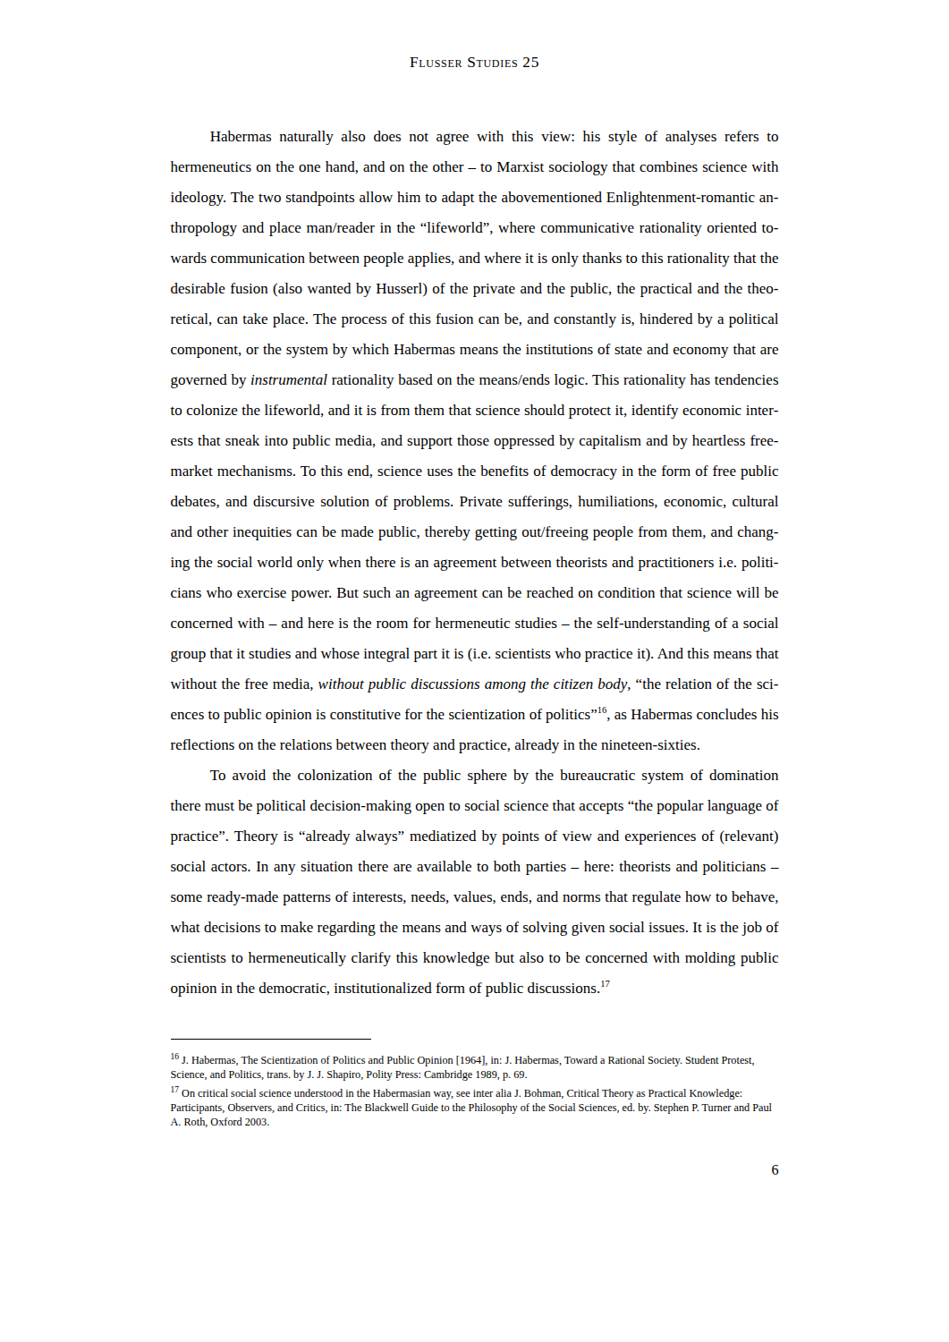Flusser Studies 25
Habermas naturally also does not agree with this view: his style of analyses refers to hermeneutics on the one hand, and on the other – to Marxist sociology that combines science with ideology. The two standpoints allow him to adapt the abovementioned Enlightenment-romantic anthropology and place man/reader in the “lifeworld”, where communicative rationality oriented towards communication between people applies, and where it is only thanks to this rationality that the desirable fusion (also wanted by Husserl) of the private and the public, the practical and the theoretical, can take place. The process of this fusion can be, and constantly is, hindered by a political component, or the system by which Habermas means the institutions of state and economy that are governed by instrumental rationality based on the means/ends logic. This rationality has tendencies to colonize the lifeworld, and it is from them that science should protect it, identify economic interests that sneak into public media, and support those oppressed by capitalism and by heartless free-market mechanisms. To this end, science uses the benefits of democracy in the form of free public debates, and discursive solution of problems. Private sufferings, humiliations, economic, cultural and other inequities can be made public, thereby getting out/freeing people from them, and changing the social world only when there is an agreement between theorists and practitioners i.e. politicians who exercise power. But such an agreement can be reached on condition that science will be concerned with – and here is the room for hermeneutic studies – the self-understanding of a social group that it studies and whose integral part it is (i.e. scientists who practice it). And this means that without the free media, without public discussions among the citizen body, “the relation of the sciences to public opinion is constitutive for the scientization of politics”16, as Habermas concludes his reflections on the relations between theory and practice, already in the nineteen-sixties.
To avoid the colonization of the public sphere by the bureaucratic system of domination there must be political decision-making open to social science that accepts “the popular language of practice”. Theory is “already always” mediatized by points of view and experiences of (relevant) social actors. In any situation there are available to both parties – here: theorists and politicians – some ready-made patterns of interests, needs, values, ends, and norms that regulate how to behave, what decisions to make regarding the means and ways of solving given social issues. It is the job of scientists to hermeneutically clarify this knowledge but also to be concerned with molding public opinion in the democratic, institutionalized form of public discussions.17
16 J. Habermas, The Scientization of Politics and Public Opinion [1964], in: J. Habermas, Toward a Rational Society. Student Protest, Science, and Politics, trans. by J. J. Shapiro, Polity Press: Cambridge 1989, p. 69.
17 On critical social science understood in the Habermasian way, see inter alia J. Bohman, Critical Theory as Practical Knowledge: Participants, Observers, and Critics, in: The Blackwell Guide to the Philosophy of the Social Sciences, ed. by. Stephen P. Turner and Paul A. Roth, Oxford 2003.
6